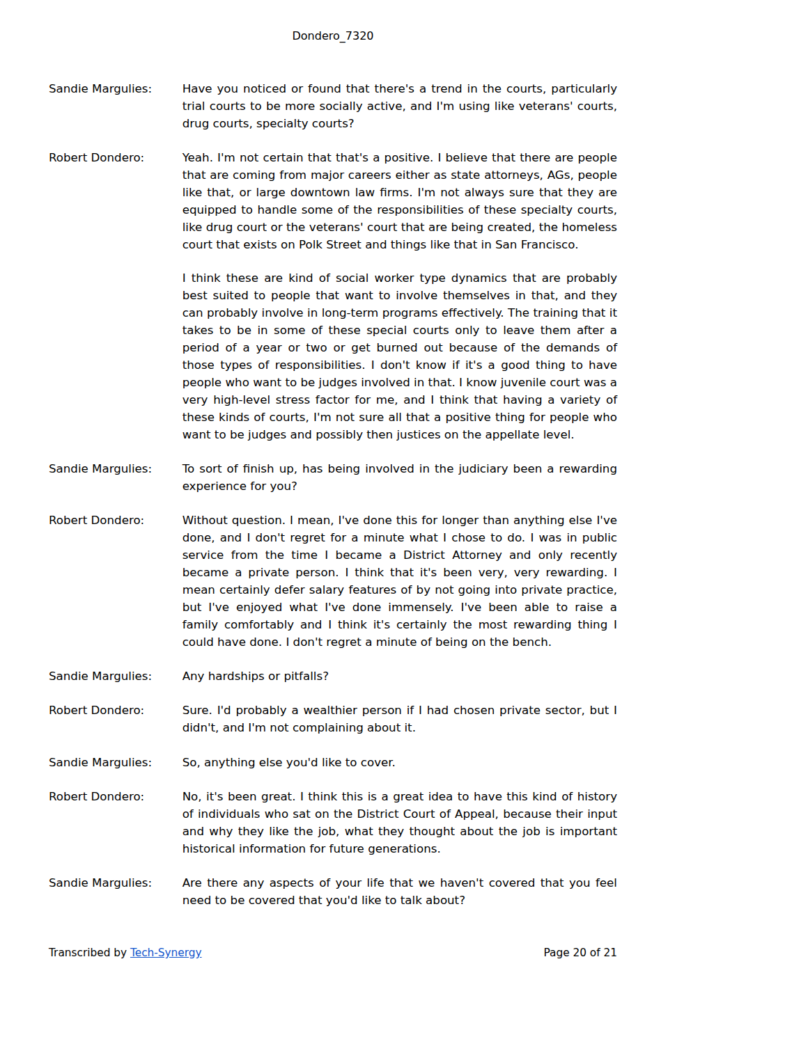Dondero_7320
Sandie Margulies:
Have you noticed or found that there's a trend in the courts, particularly trial courts to be more socially active, and I'm using like veterans' courts, drug courts, specialty courts?
Robert Dondero:
Yeah. I'm not certain that that's a positive. I believe that there are people that are coming from major careers either as state attorneys, AGs, people like that, or large downtown law firms. I'm not always sure that they are equipped to handle some of the responsibilities of these specialty courts, like drug court or the veterans' court that are being created, the homeless court that exists on Polk Street and things like that in San Francisco.
I think these are kind of social worker type dynamics that are probably best suited to people that want to involve themselves in that, and they can probably involve in long-term programs effectively. The training that it takes to be in some of these special courts only to leave them after a period of a year or two or get burned out because of the demands of those types of responsibilities. I don't know if it's a good thing to have people who want to be judges involved in that. I know juvenile court was a very high-level stress factor for me, and I think that having a variety of these kinds of courts, I'm not sure all that a positive thing for people who want to be judges and possibly then justices on the appellate level.
Sandie Margulies:
To sort of finish up, has being involved in the judiciary been a rewarding experience for you?
Robert Dondero:
Without question. I mean, I've done this for longer than anything else I've done, and I don't regret for a minute what I chose to do. I was in public service from the time I became a District Attorney and only recently became a private person. I think that it's been very, very rewarding. I mean certainly defer salary features of by not going into private practice, but I've enjoyed what I've done immensely. I've been able to raise a family comfortably and I think it's certainly the most rewarding thing I could have done. I don't regret a minute of being on the bench.
Sandie Margulies:
Any hardships or pitfalls?
Robert Dondero:
Sure. I'd probably a wealthier person if I had chosen private sector, but I didn't, and I'm not complaining about it.
Sandie Margulies:
So, anything else you'd like to cover.
Robert Dondero:
No, it's been great. I think this is a great idea to have this kind of history of individuals who sat on the District Court of Appeal, because their input and why they like the job, what they thought about the job is important historical information for future generations.
Sandie Margulies:
Are there any aspects of your life that we haven't covered that you feel need to be covered that you'd like to talk about?
Transcribed by Tech-Synergy
Page 20 of 21